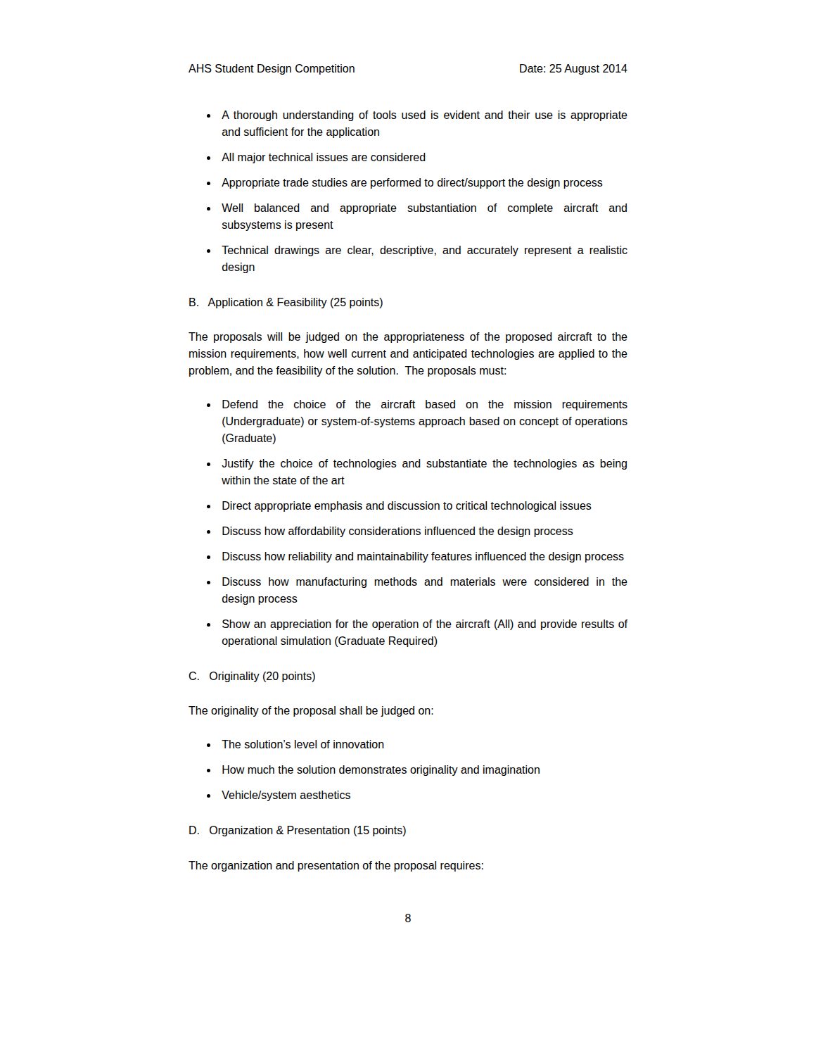AHS Student Design Competition
Date: 25 August 2014
A thorough understanding of tools used is evident and their use is appropriate and sufficient for the application
All major technical issues are considered
Appropriate trade studies are performed to direct/support the design process
Well balanced and appropriate substantiation of complete aircraft and subsystems is present
Technical drawings are clear, descriptive, and accurately represent a realistic design
B. Application & Feasibility (25 points)
The proposals will be judged on the appropriateness of the proposed aircraft to the mission requirements, how well current and anticipated technologies are applied to the problem, and the feasibility of the solution. The proposals must:
Defend the choice of the aircraft based on the mission requirements (Undergraduate) or system-of-systems approach based on concept of operations (Graduate)
Justify the choice of technologies and substantiate the technologies as being within the state of the art
Direct appropriate emphasis and discussion to critical technological issues
Discuss how affordability considerations influenced the design process
Discuss how reliability and maintainability features influenced the design process
Discuss how manufacturing methods and materials were considered in the design process
Show an appreciation for the operation of the aircraft (All) and provide results of operational simulation (Graduate Required)
C. Originality (20 points)
The originality of the proposal shall be judged on:
The solution’s level of innovation
How much the solution demonstrates originality and imagination
Vehicle/system aesthetics
D. Organization & Presentation (15 points)
The organization and presentation of the proposal requires:
8